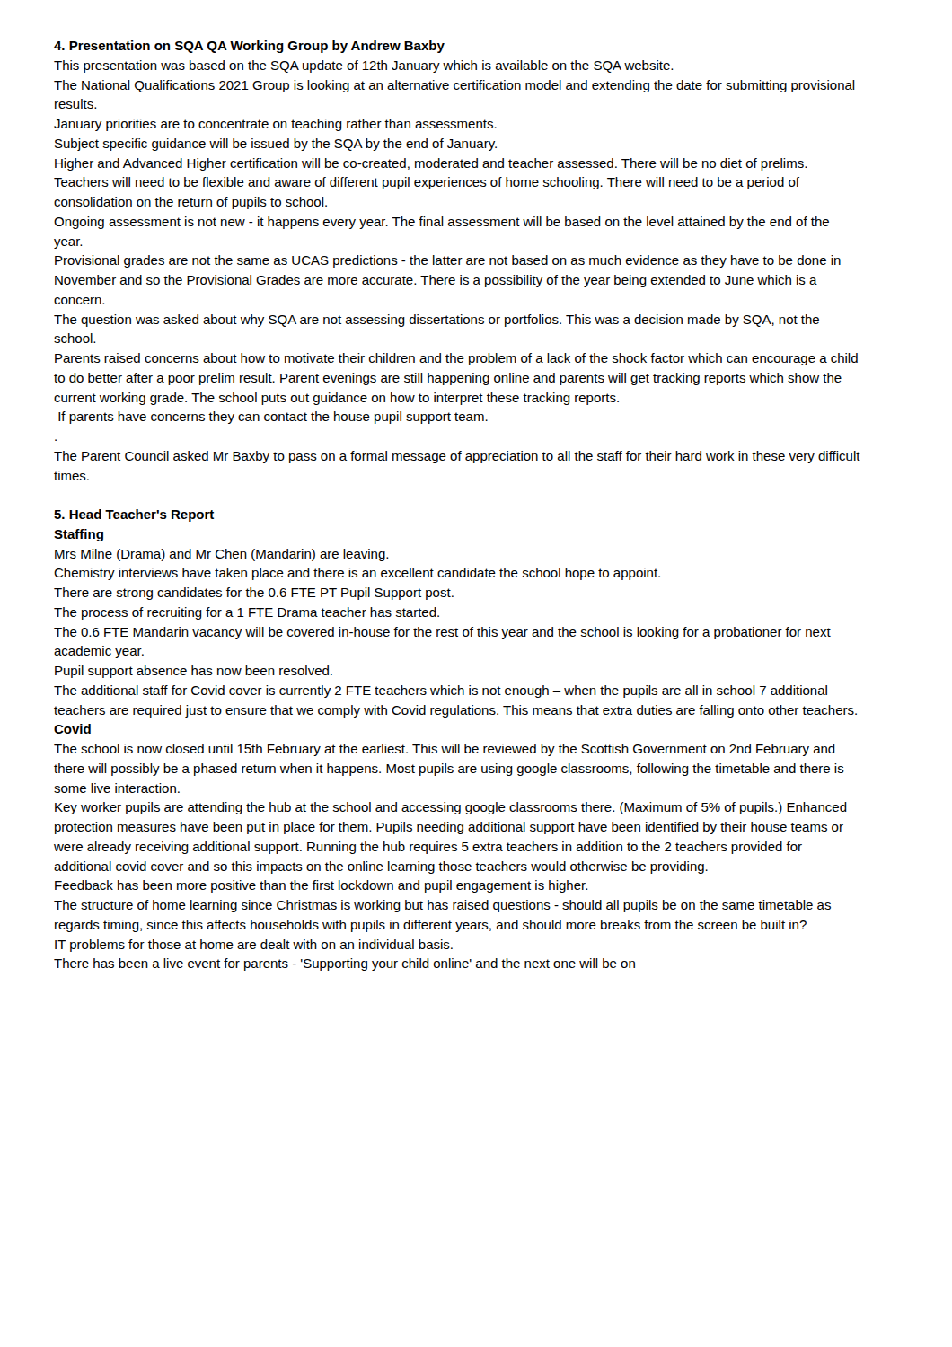4. Presentation on SQA QA Working Group by Andrew Baxby
This presentation was based on the SQA update of 12th January which is available on the SQA website.
The National Qualifications 2021 Group is looking at an alternative certification model and extending the date for submitting provisional results.
January priorities are to concentrate on teaching rather than assessments.
Subject specific guidance will be issued by the SQA by the end of January.
Higher and Advanced Higher certification will be co-created, moderated and teacher assessed. There will be no diet of prelims.
Teachers will need to be flexible and aware of different pupil experiences of home schooling. There will need to be a period of consolidation on the return of pupils to school.
Ongoing assessment is not new - it happens every year. The final assessment will be based on the level attained by the end of the year.
Provisional grades are not the same as UCAS predictions - the latter are not based on as much evidence as they have to be done in November and so the Provisional Grades are more accurate. There is a possibility of the year being extended to June which is a concern.
The question was asked about why SQA are not assessing dissertations or portfolios. This was a decision made by SQA, not the school.
Parents raised concerns about how to motivate their children and the problem of a lack of the shock factor which can encourage a child to do better after a poor prelim result. Parent evenings are still happening online and parents will get tracking reports which show the current working grade. The school puts out guidance on how to interpret these tracking reports.
If parents have concerns they can contact the house pupil support team.
.
The Parent Council asked Mr Baxby to pass on a formal message of appreciation to all the staff for their hard work in these very difficult times.
5. Head Teacher's Report
Staffing
Mrs Milne (Drama) and Mr Chen (Mandarin) are leaving.
Chemistry interviews have taken place and there is an excellent candidate the school hope to appoint.
There are strong candidates for the 0.6 FTE PT Pupil Support post.
The process of recruiting for a 1 FTE Drama teacher has started.
The 0.6 FTE Mandarin vacancy will be covered in-house for the rest of this year and the school is looking for a probationer for next academic year.
Pupil support absence has now been resolved.
The additional staff for Covid cover is currently 2 FTE teachers which is not enough – when the pupils are all in school 7 additional teachers are required just to ensure that we comply with Covid regulations. This means that extra duties are falling onto other teachers.
Covid
The school is now closed until 15th February at the earliest. This will be reviewed by the Scottish Government on 2nd February and there will possibly be a phased return when it happens. Most pupils are using google classrooms, following the timetable and there is some live interaction.
Key worker pupils are attending the hub at the school and accessing google classrooms there. (Maximum of 5% of pupils.) Enhanced protection measures have been put in place for them. Pupils needing additional support have been identified by their house teams or were already receiving additional support. Running the hub requires 5 extra teachers in addition to the 2 teachers provided for additional covid cover and so this impacts on the online learning those teachers would otherwise be providing.
Feedback has been more positive than the first lockdown and pupil engagement is higher.
The structure of home learning since Christmas is working but has raised questions - should all pupils be on the same timetable as regards timing, since this affects households with pupils in different years, and should more breaks from the screen be built in?
IT problems for those at home are dealt with on an individual basis.
There has been a live event for parents - 'Supporting your child online' and the next one will be on